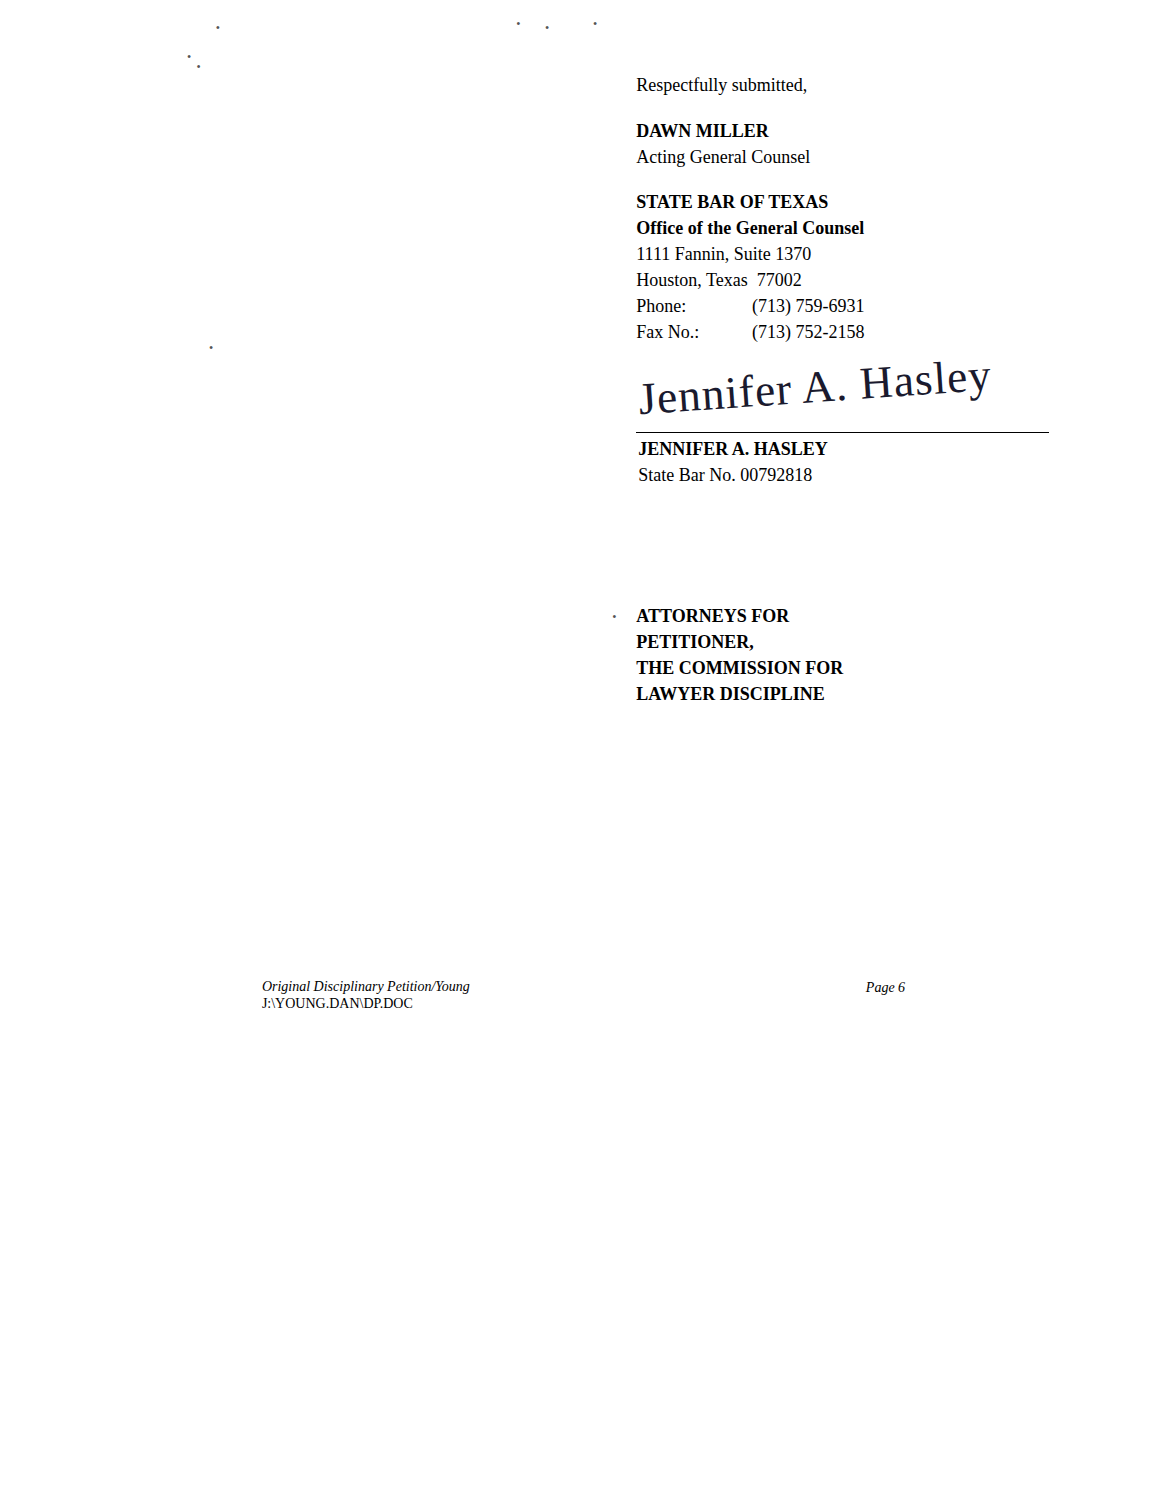• • • • • • • •
Respectfully submitted,
DAWN MILLER
Acting General Counsel
STATE BAR OF TEXAS
Office of the General Counsel
1111 Fannin, Suite 1370
Houston, Texas 77002
| Phone: | (713) 759-6931 |
| Fax No.: | (713) 752-2158 |
Jennifer A. Hasley
JENNIFER A. HASLEY
State Bar No. 00792818
ATTORNEYS FOR PETITIONER,
THE COMMISSION FOR
LAWYER DISCIPLINE
Original Disciplinary Petition/Young
J:\YOUNG.DAN\DP.DOC
Page 6